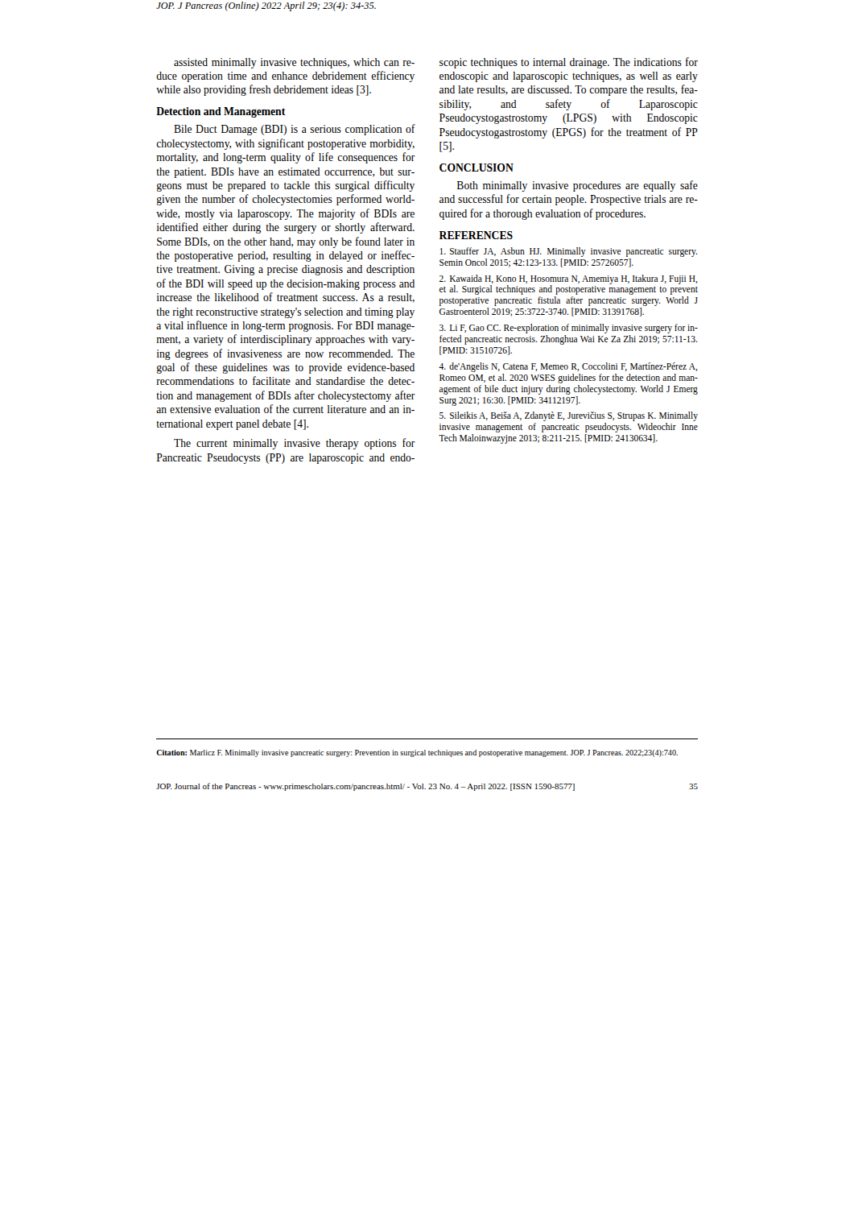JOP. J Pancreas (Online) 2022 April 29; 23(4): 34-35.
assisted minimally invasive techniques, which can reduce operation time and enhance debridement efficiency while also providing fresh debridement ideas [3].
Detection and Management
Bile Duct Damage (BDI) is a serious complication of cholecystectomy, with significant postoperative morbidity, mortality, and long-term quality of life consequences for the patient. BDIs have an estimated occurrence, but surgeons must be prepared to tackle this surgical difficulty given the number of cholecystectomies performed worldwide, mostly via laparoscopy. The majority of BDIs are identified either during the surgery or shortly afterward. Some BDIs, on the other hand, may only be found later in the postoperative period, resulting in delayed or ineffective treatment. Giving a precise diagnosis and description of the BDI will speed up the decision-making process and increase the likelihood of treatment success. As a result, the right reconstructive strategy's selection and timing play a vital influence in long-term prognosis. For BDI management, a variety of interdisciplinary approaches with varying degrees of invasiveness are now recommended. The goal of these guidelines was to provide evidence-based recommendations to facilitate and standardise the detection and management of BDIs after cholecystectomy after an extensive evaluation of the current literature and an international expert panel debate [4].
The current minimally invasive therapy options for Pancreatic Pseudocysts (PP) are laparoscopic and endoscopic techniques to internal drainage. The indications for endoscopic and laparoscopic techniques, as well as early and late results, are discussed. To compare the results, feasibility, and safety of Laparoscopic Pseudocystogastrostomy (LPGS) with Endoscopic Pseudocystogastrostomy (EPGS) for the treatment of PP [5].
Conclusion
Both minimally invasive procedures are equally safe and successful for certain people. Prospective trials are required for a thorough evaluation of procedures.
References
1. Stauffer JA, Asbun HJ. Minimally invasive pancreatic surgery. Semin Oncol 2015; 42:123-133. [PMID: 25726057].
2. Kawaida H, Kono H, Hosomura N, Amemiya H, Itakura J, Fujii H, et al. Surgical techniques and postoperative management to prevent postoperative pancreatic fistula after pancreatic surgery. World J Gastroenterol 2019; 25:3722-3740. [PMID: 31391768].
3. Li F, Gao CC. Re-exploration of minimally invasive surgery for infected pancreatic necrosis. Zhonghua Wai Ke Za Zhi 2019; 57:11-13. [PMID: 31510726].
4. de'Angelis N, Catena F, Memeo R, Coccolini F, Martínez-Pérez A, Romeo OM, et al. 2020 WSES guidelines for the detection and management of bile duct injury during cholecystectomy. World J Emerg Surg 2021; 16:30. [PMID: 34112197].
5. Sileikis A, Beiša A, Zdanytè E, Jurevičius S, Strupas K. Minimally invasive management of pancreatic pseudocysts. Wideochir Inne Tech Maloinwazyjne 2013; 8:211-215. [PMID: 24130634].
Citation: Marlicz F. Minimally invasive pancreatic surgery: Prevention in surgical techniques and postoperative management. JOP. J Pancreas. 2022;23(4):740.
JOP. Journal of the Pancreas - www.primescholars.com/pancreas.html/ - Vol. 23 No. 4 – April 2022. [ISSN 1590-8577] 35